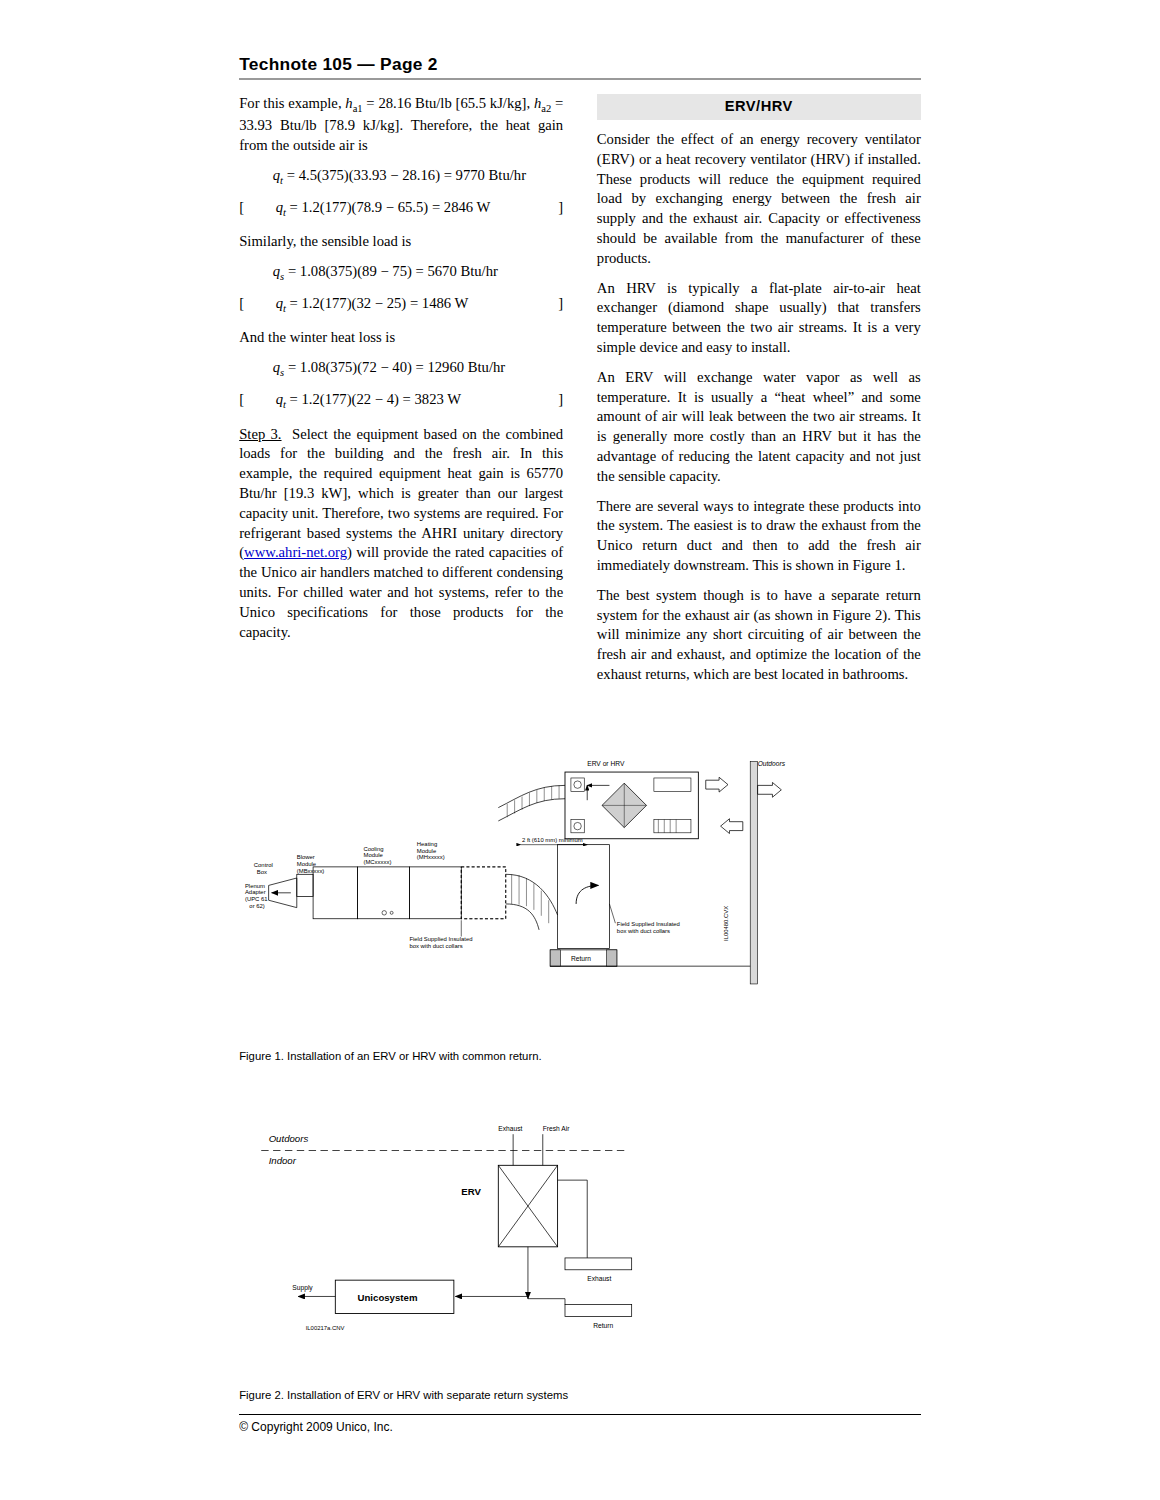Technote 105 — Page 2
For this example, ha1 = 28.16 Btu/lb [65.5 kJ/kg], ha2 = 33.93 Btu/lb [78.9 kJ/kg]. Therefore, the heat gain from the outside air is
qt = 4.5(375)(33.93 − 28.16) = 9770 Btu/hr
[ qt = 1.2(177)(78.9 − 65.5) = 2846 W ]
Similarly, the sensible load is
qs = 1.08(375)(89 − 75) = 5670 Btu/hr
[ qt = 1.2(177)(32 − 25) = 1486 W ]
And the winter heat loss is
qs = 1.08(375)(72 − 40) = 12960 Btu/hr
[ qt = 1.2(177)(22 − 4) = 3823 W ]
Step 3. Select the equipment based on the combined loads for the building and the fresh air. In this example, the required equipment heat gain is 65770 Btu/hr [19.3 kW], which is greater than our largest capacity unit. Therefore, two systems are required. For refrigerant based systems the AHRI unitary directory (www.ahri-net.org) will provide the rated capacities of the Unico air handlers matched to different condensing units. For chilled water and hot systems, refer to the Unico specifications for those products for the capacity.
ERV/HRV
Consider the effect of an energy recovery ventilator (ERV) or a heat recovery ventilator (HRV) if installed. These products will reduce the equipment required load by exchanging energy between the fresh air supply and the exhaust air. Capacity or effectiveness should be available from the manufacturer of these products.
An HRV is typically a flat-plate air-to-air heat exchanger (diamond shape usually) that transfers temperature between the two air streams. It is a very simple device and easy to install.
An ERV will exchange water vapor as well as temperature. It is usually a “heat wheel” and some amount of air will leak between the two air streams. It is generally more costly than an HRV but it has the advantage of reducing the latent capacity and not just the sensible capacity.
There are several ways to integrate these products into the system. The easiest is to draw the exhaust from the Unico return duct and then to add the fresh air immediately downstream. This is shown in Figure 1.
The best system though is to have a separate return system for the exhaust air (as shown in Figure 2). This will minimize any short circuiting of air between the fresh air and exhaust, and optimize the location of the exhaust returns, which are best located in bathrooms.
ERV or HRV Outdoors 2 ft (610 mm) minimum Blower Module (MBxxxxx) Cooling Module (MCxxxxx) Heating Module (MHxxxxx) Control Box Plenum Adapter (UPC 61 or 62) Field Supplied Insulated box with duct collars Field Supplied Insulated box with duct collars Return IL00480.CVX
Figure 1. Installation of an ERV or HRV with common return.
Outdoors Indoor Exhaust Fresh Air ERV Exhaust Return Unicosystem Supply IL00217a.CNV
Figure 2. Installation of ERV or HRV with separate return systems
© Copyright 2009 Unico, Inc.